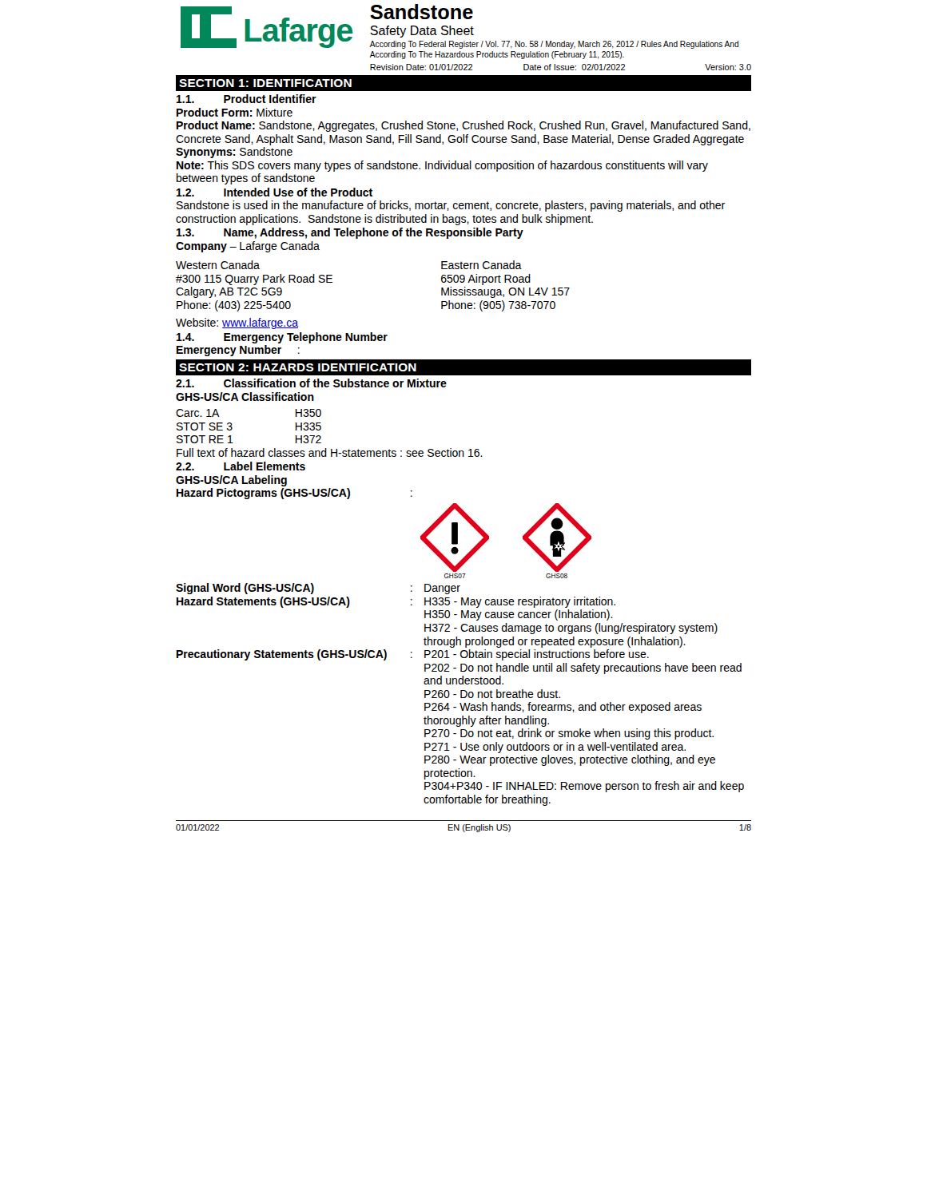Lafarge
Sandstone
Safety Data Sheet
According To Federal Register / Vol. 77, No. 58 / Monday, March 26, 2012 / Rules And Regulations And According To The Hazardous Products Regulation (February 11, 2015).
Revision Date: 01/01/2022 Date of Issue: 02/01/2022 Version: 3.0
SECTION 1: IDENTIFICATION
1.1. Product Identifier
Product Form: Mixture
Product Name: Sandstone, Aggregates, Crushed Stone, Crushed Rock, Crushed Run, Gravel, Manufactured Sand, Concrete Sand, Asphalt Sand, Mason Sand, Fill Sand, Golf Course Sand, Base Material, Dense Graded Aggregate
Synonyms: Sandstone
Note: This SDS covers many types of sandstone. Individual composition of hazardous constituents will vary between types of sandstone
1.2. Intended Use of the Product
Sandstone is used in the manufacture of bricks, mortar, cement, concrete, plasters, paving materials, and other construction applications. Sandstone is distributed in bags, totes and bulk shipment.
1.3. Name, Address, and Telephone of the Responsible Party
Company – Lafarge Canada
Western Canada
#300 115 Quarry Park Road SE
Calgary, AB T2C 5G9
Phone: (403) 225-5400
Eastern Canada
6509 Airport Road
Mississauga, ON L4V 157
Phone: (905) 738-7070
Website: www.lafarge.ca
1.4. Emergency Telephone Number
Emergency Number :
SECTION 2: HAZARDS IDENTIFICATION
2.1. Classification of the Substance or Mixture
GHS-US/CA Classification
Carc. 1A H350
STOT SE 3 H335
STOT RE 1 H372
Full text of hazard classes and H-statements : see Section 16.
2.2. Label Elements
GHS-US/CA Labeling
Hazard Pictograms (GHS-US/CA) :
GHS07
GHS08
Signal Word (GHS-US/CA) : Danger
Hazard Statements (GHS-US/CA) : H335 - May cause respiratory irritation.
H350 - May cause cancer (Inhalation).
H372 - Causes damage to organs (lung/respiratory system) through prolonged or repeated exposure (Inhalation).
Precautionary Statements (GHS-US/CA) : P201 - Obtain special instructions before use.
P202 - Do not handle until all safety precautions have been read and understood.
P260 - Do not breathe dust.
P264 - Wash hands, forearms, and other exposed areas thoroughly after handling.
P270 - Do not eat, drink or smoke when using this product.
P271 - Use only outdoors or in a well-ventilated area.
P280 - Wear protective gloves, protective clothing, and eye protection.
P304+P340 - IF INHALED: Remove person to fresh air and keep comfortable for breathing.
01/01/2022 EN (English US) 1/8